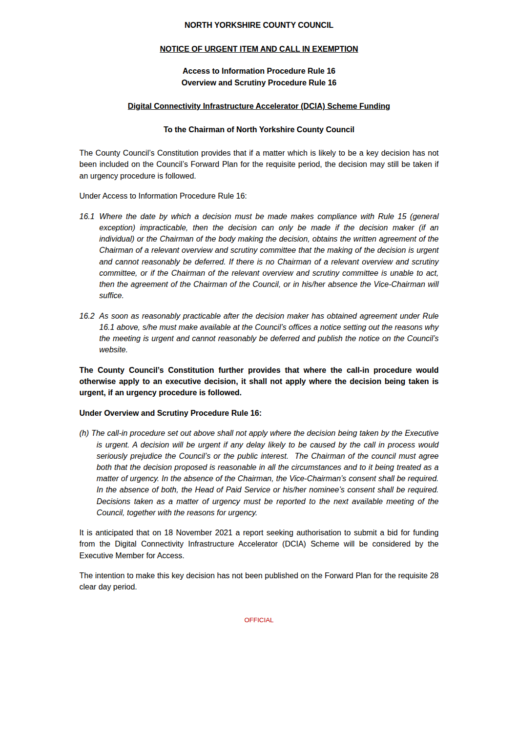NORTH YORKSHIRE COUNTY COUNCIL
NOTICE OF URGENT ITEM AND CALL IN EXEMPTION
Access to Information Procedure Rule 16 Overview and Scrutiny Procedure Rule 16
Digital Connectivity Infrastructure Accelerator (DCIA) Scheme Funding
To the Chairman of North Yorkshire County Council
The County Council’s Constitution provides that if a matter which is likely to be a key decision has not been included on the Council’s Forward Plan for the requisite period, the decision may still be taken if an urgency procedure is followed.
Under Access to Information Procedure Rule 16:
16.1 Where the date by which a decision must be made makes compliance with Rule 15 (general exception) impracticable, then the decision can only be made if the decision maker (if an individual) or the Chairman of the body making the decision, obtains the written agreement of the Chairman of a relevant overview and scrutiny committee that the making of the decision is urgent and cannot reasonably be deferred. If there is no Chairman of a relevant overview and scrutiny committee, or if the Chairman of the relevant overview and scrutiny committee is unable to act, then the agreement of the Chairman of the Council, or in his/her absence the Vice-Chairman will suffice.
16.2 As soon as reasonably practicable after the decision maker has obtained agreement under Rule 16.1 above, s/he must make available at the Council’s offices a notice setting out the reasons why the meeting is urgent and cannot reasonably be deferred and publish the notice on the Council’s website.
The County Council’s Constitution further provides that where the call-in procedure would otherwise apply to an executive decision, it shall not apply where the decision being taken is urgent, if an urgency procedure is followed.
Under Overview and Scrutiny Procedure Rule 16:
(h) The call-in procedure set out above shall not apply where the decision being taken by the Executive is urgent. A decision will be urgent if any delay likely to be caused by the call in process would seriously prejudice the Council’s or the public interest. The Chairman of the council must agree both that the decision proposed is reasonable in all the circumstances and to it being treated as a matter of urgency. In the absence of the Chairman, the Vice-Chairman’s consent shall be required. In the absence of both, the Head of Paid Service or his/her nominee’s consent shall be required. Decisions taken as a matter of urgency must be reported to the next available meeting of the Council, together with the reasons for urgency.
It is anticipated that on 18 November 2021 a report seeking authorisation to submit a bid for funding from the Digital Connectivity Infrastructure Accelerator (DCIA) Scheme will be considered by the Executive Member for Access.
The intention to make this key decision has not been published on the Forward Plan for the requisite 28 clear day period.
OFFICIAL